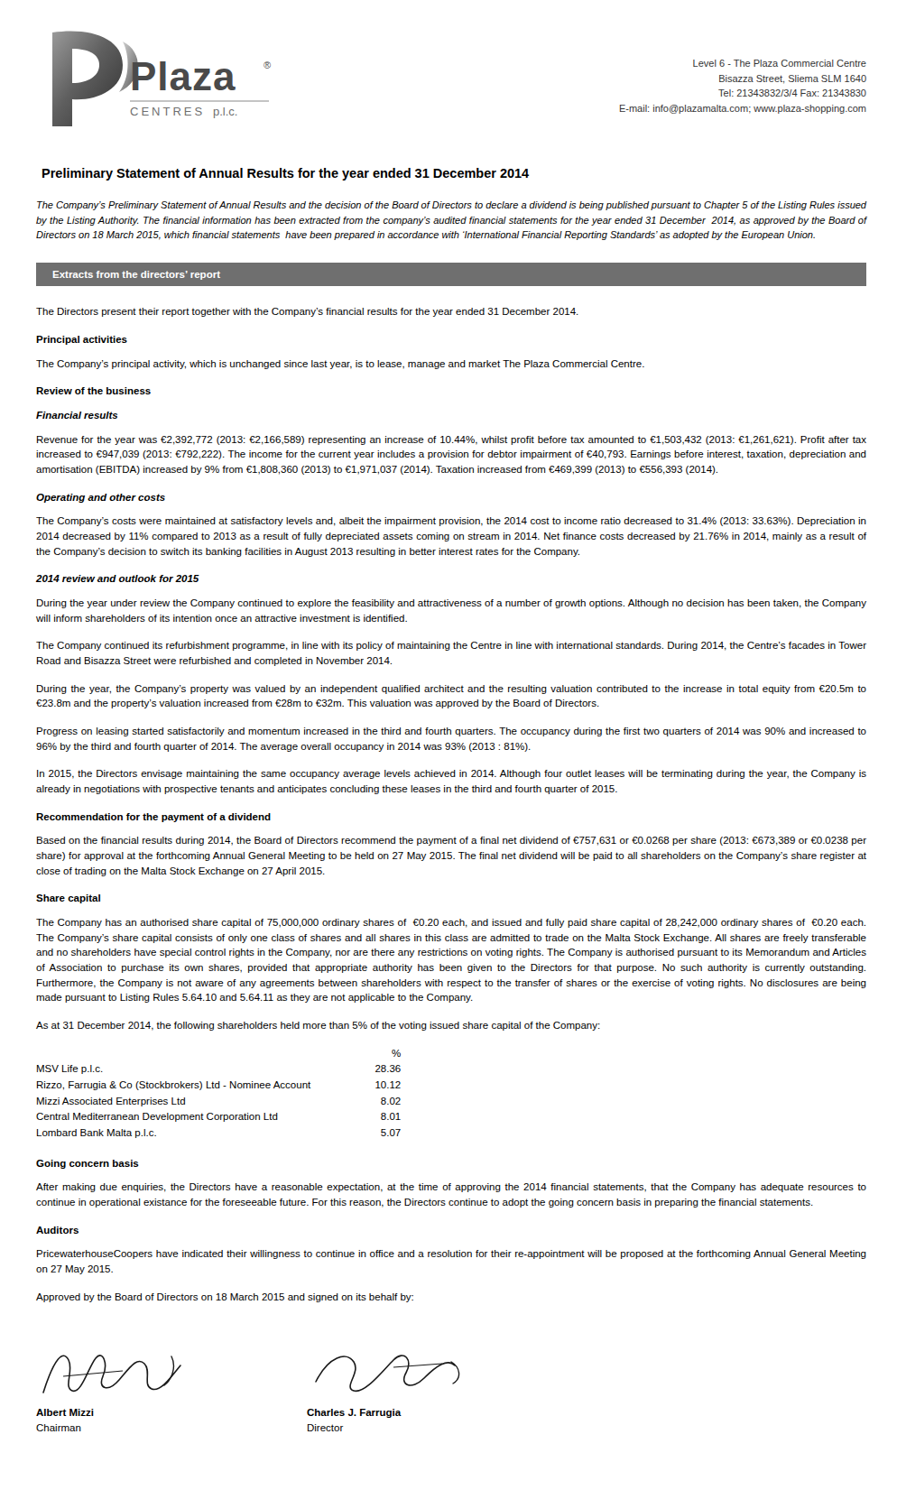Plaza ® CENTRES p.l.c.
Level 6 - The Plaza Commercial Centre
Bisazza Street, Sliema SLM 1640
Tel: 21343832/3/4 Fax: 21343830
E-mail: info@plazamalta.com; www.plaza-shopping.com
Preliminary Statement of Annual Results for the year ended 31 December 2014
The Company’s Preliminary Statement of Annual Results and the decision of the Board of Directors to declare a dividend is being published pursuant to Chapter 5 of the Listing Rules issued by the Listing Authority. The financial information has been extracted from the company’s audited financial statements for the year ended 31 December 2014, as approved by the Board of Directors on 18 March 2015, which financial statements have been prepared in accordance with ‘International Financial Reporting Standards’ as adopted by the European Union.
Extracts from the directors’ report
The Directors present their report together with the Company’s financial results for the year ended 31 December 2014.
Principal activities
The Company’s principal activity, which is unchanged since last year, is to lease, manage and market The Plaza Commercial Centre.
Review of the business
Financial results
Revenue for the year was €2,392,772 (2013: €2,166,589) representing an increase of 10.44%, whilst profit before tax amounted to €1,503,432 (2013: €1,261,621). Profit after tax increased to €947,039 (2013: €792,222). The income for the current year includes a provision for debtor impairment of €40,793. Earnings before interest, taxation, depreciation and amortisation (EBITDA) increased by 9% from €1,808,360 (2013) to €1,971,037 (2014). Taxation increased from €469,399 (2013) to €556,393 (2014).
Operating and other costs
The Company’s costs were maintained at satisfactory levels and, albeit the impairment provision, the 2014 cost to income ratio decreased to 31.4% (2013: 33.63%). Depreciation in 2014 decreased by 11% compared to 2013 as a result of fully depreciated assets coming on stream in 2014. Net finance costs decreased by 21.76% in 2014, mainly as a result of the Company’s decision to switch its banking facilities in August 2013 resulting in better interest rates for the Company.
2014 review and outlook for 2015
During the year under review the Company continued to explore the feasibility and attractiveness of a number of growth options. Although no decision has been taken, the Company will inform shareholders of its intention once an attractive investment is identified.
The Company continued its refurbishment programme, in line with its policy of maintaining the Centre in line with international standards. During 2014, the Centre’s facades in Tower Road and Bisazza Street were refurbished and completed in November 2014.
During the year, the Company’s property was valued by an independent qualified architect and the resulting valuation contributed to the increase in total equity from €20.5m to €23.8m and the property’s valuation increased from €28m to €32m. This valuation was approved by the Board of Directors.
Progress on leasing started satisfactorily and momentum increased in the third and fourth quarters. The occupancy during the first two quarters of 2014 was 90% and increased to 96% by the third and fourth quarter of 2014. The average overall occupancy in 2014 was 93% (2013 : 81%).
In 2015, the Directors envisage maintaining the same occupancy average levels achieved in 2014. Although four outlet leases will be terminating during the year, the Company is already in negotiations with prospective tenants and anticipates concluding these leases in the third and fourth quarter of 2015.
Recommendation for the payment of a dividend
Based on the financial results during 2014, the Board of Directors recommend the payment of a final net dividend of €757,631 or €0.0268 per share (2013: €673,389 or €0.0238 per share) for approval at the forthcoming Annual General Meeting to be held on 27 May 2015. The final net dividend will be paid to all shareholders on the Company’s share register at close of trading on the Malta Stock Exchange on 27 April 2015.
Share capital
The Company has an authorised share capital of 75,000,000 ordinary shares of €0.20 each, and issued and fully paid share capital of 28,242,000 ordinary shares of €0.20 each. The Company’s share capital consists of only one class of shares and all shares in this class are admitted to trade on the Malta Stock Exchange. All shares are freely transferable and no shareholders have special control rights in the Company, nor are there any restrictions on voting rights. The Company is authorised pursuant to its Memorandum and Articles of Association to purchase its own shares, provided that appropriate authority has been given to the Directors for that purpose. No such authority is currently outstanding. Furthermore, the Company is not aware of any agreements between shareholders with respect to the transfer of shares or the exercise of voting rights. No disclosures are being made pursuant to Listing Rules 5.64.10 and 5.64.11 as they are not applicable to the Company.
As at 31 December 2014, the following shareholders held more than 5% of the voting issued share capital of the Company:
| | % |
| MSV Life p.l.c. | 28.36 |
| Rizzo, Farrugia & Co (Stockbrokers) Ltd - Nominee Account | 10.12 |
| Mizzi Associated Enterprises Ltd | 8.02 |
| Central Mediterranean Development Corporation Ltd | 8.01 |
| Lombard Bank Malta p.l.c. | 5.07 |
Going concern basis
After making due enquiries, the Directors have a reasonable expectation, at the time of approving the 2014 financial statements, that the Company has adequate resources to continue in operational existance for the foreseeable future. For this reason, the Directors continue to adopt the going concern basis in preparing the financial statements.
Auditors
PricewaterhouseCoopers have indicated their willingness to continue in office and a resolution for their re-appointment will be proposed at the forthcoming Annual General Meeting on 27 May 2015.
Approved by the Board of Directors on 18 March 2015 and signed on its behalf by:
Albert Mizzi
Chairman
Charles J. Farrugia
Director